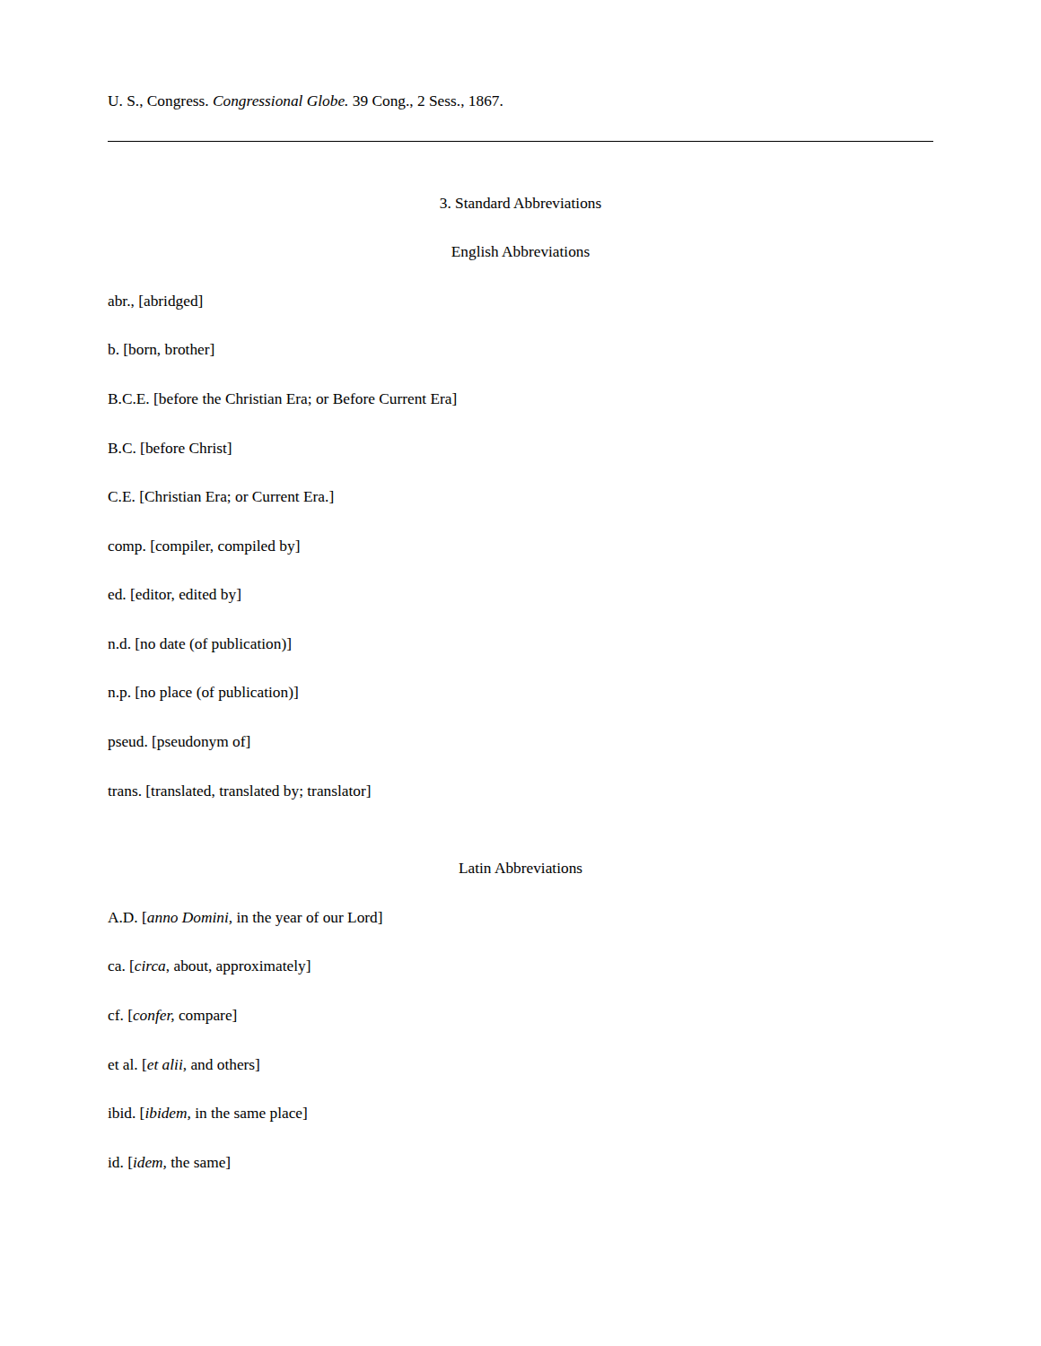U. S., Congress. Congressional Globe. 39 Cong., 2 Sess., 1867.
3. Standard Abbreviations
English Abbreviations
abr., [abridged]
b. [born, brother]
B.C.E. [before the Christian Era; or Before Current Era]
B.C. [before Christ]
C.E. [Christian Era; or Current Era.]
comp. [compiler, compiled by]
ed. [editor, edited by]
n.d. [no date (of publication)]
n.p. [no place (of publication)]
pseud. [pseudonym of]
trans. [translated, translated by; translator]
Latin Abbreviations
A.D. [anno Domini, in the year of our Lord]
ca. [circa, about, approximately]
cf. [confer, compare]
et al. [et alii, and others]
ibid. [ibidem, in the same place]
id. [idem, the same]